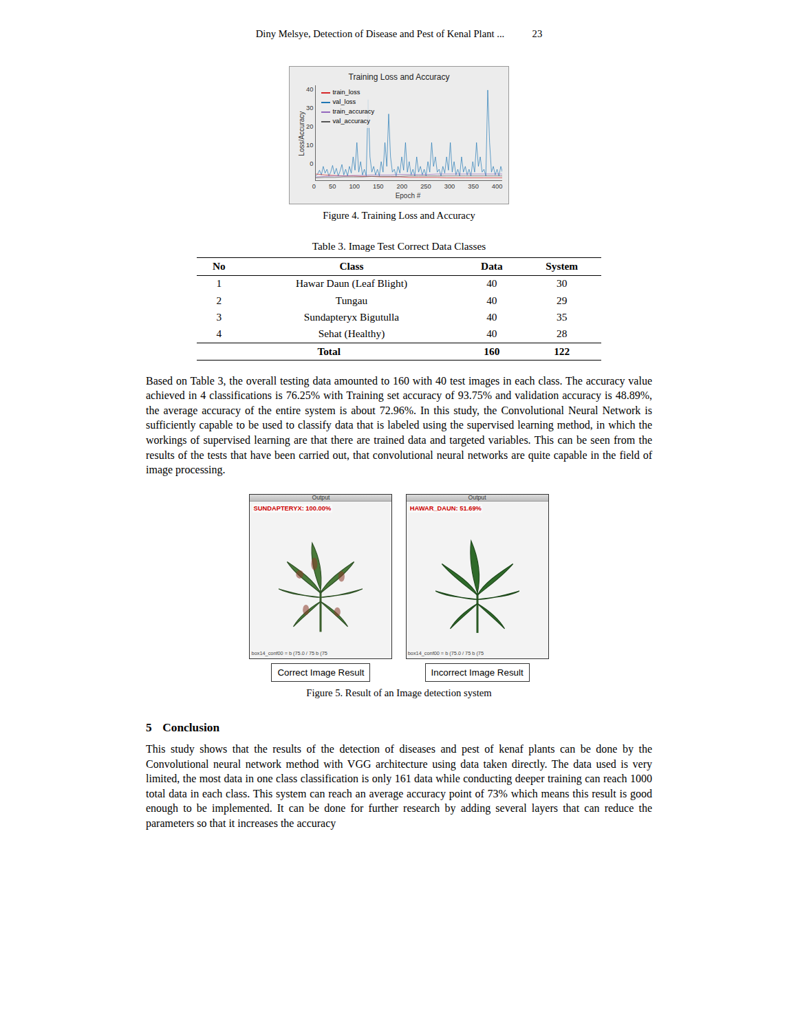Diny Melsye, Detection of Disease and Pest of Kenal Plant ... 23
Training Loss and Accuracy
Loss/Accuracy
40 30 20 10 0
train_loss
val_loss
train_accuracy
val_accuracy
050100150200250300350400
Epoch #
Figure 4. Training Loss and Accuracy
Table 3. Image Test Correct Data Classes
| No | Class | Data | System |
| --- | --- | --- | --- |
| 1 | Hawar Daun (Leaf Blight) | 40 | 30 |
| 2 | Tungau | 40 | 29 |
| 3 | Sundapteryx Bigutulla | 40 | 35 |
| 4 | Sehat (Healthy) | 40 | 28 |
| Total | 160 | 122 |
Based on Table 3, the overall testing data amounted to 160 with 40 test images in each class. The accuracy value achieved in 4 classifications is 76.25% with Training set accuracy of 93.75% and validation accuracy is 48.89%, the average accuracy of the entire system is about 72.96%. In this study, the Convolutional Neural Network is sufficiently capable to be used to classify data that is labeled using the supervised learning method, in which the workings of supervised learning are that there are trained data and targeted variables. This can be seen from the results of the tests that have been carried out, that convolutional neural networks are quite capable in the field of image processing.
Output
SUNDAPTERYX: 100.00%
box14_conf00 = b (75.0 / 75 b (75
Correct Image Result
Output
HAWAR_DAUN: 51.69%
box14_conf00 = b (75.0 / 75 b (75
Incorrect Image Result
Figure 5. Result of an Image detection system
5 Conclusion
This study shows that the results of the detection of diseases and pest of kenaf plants can be done by the Convolutional neural network method with VGG architecture using data taken directly. The data used is very limited, the most data in one class classification is only 161 data while conducting deeper training can reach 1000 total data in each class. This system can reach an average accuracy point of 73% which means this result is good enough to be implemented. It can be done for further research by adding several layers that can reduce the parameters so that it increases the accuracy